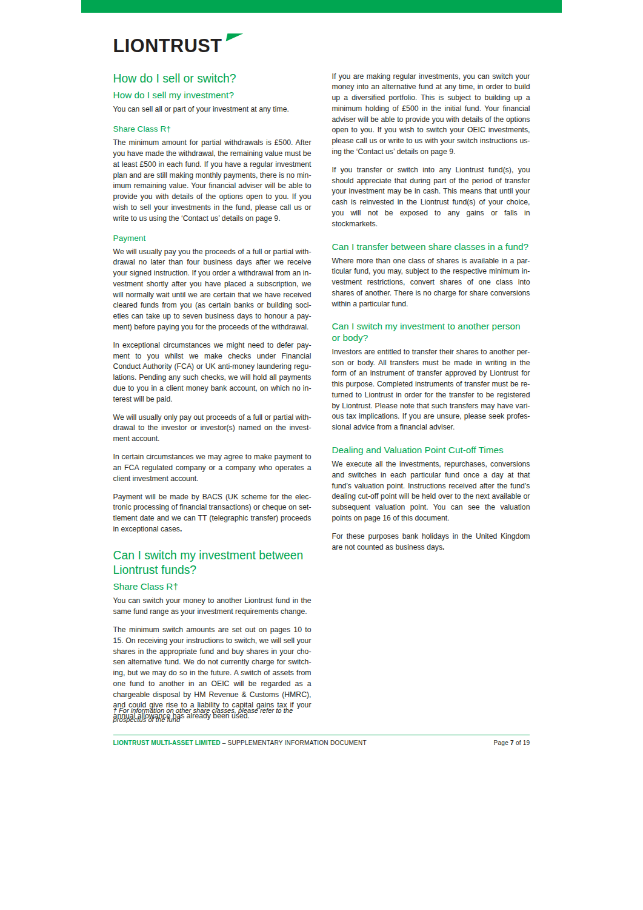LIONTRUST
How do I sell or switch?
How do I sell my investment?
You can sell all or part of your investment at any time.
Share Class R†
The minimum amount for partial withdrawals is £500. After you have made the withdrawal, the remaining value must be at least £500 in each fund. If you have a regular investment plan and are still making monthly payments, there is no minimum remaining value. Your financial adviser will be able to provide you with details of the options open to you. If you wish to sell your investments in the fund, please call us or write to us using the ‘Contact us’ details on page 9.
Payment
We will usually pay you the proceeds of a full or partial withdrawal no later than four business days after we receive your signed instruction. If you order a withdrawal from an investment shortly after you have placed a subscription, we will normally wait until we are certain that we have received cleared funds from you (as certain banks or building societies can take up to seven business days to honour a payment) before paying you for the proceeds of the withdrawal.
In exceptional circumstances we might need to defer payment to you whilst we make checks under Financial Conduct Authority (FCA) or UK anti-money laundering regulations. Pending any such checks, we will hold all payments due to you in a client money bank account, on which no interest will be paid.
We will usually only pay out proceeds of a full or partial withdrawal to the investor or investor(s) named on the investment account.
In certain circumstances we may agree to make payment to an FCA regulated company or a company who operates a client investment account.
Payment will be made by BACS (UK scheme for the electronic processing of financial transactions) or cheque on settlement date and we can TT (telegraphic transfer) proceeds in exceptional cases.
Can I switch my investment between Liontrust funds?
Share Class R†
You can switch your money to another Liontrust fund in the same fund range as your investment requirements change.
The minimum switch amounts are set out on pages 10 to 15. On receiving your instructions to switch, we will sell your shares in the appropriate fund and buy shares in your chosen alternative fund. We do not currently charge for switching, but we may do so in the future. A switch of assets from one fund to another in an OEIC will be regarded as a chargeable disposal by HM Revenue & Customs (HMRC), and could give rise to a liability to capital gains tax if your annual allowance has already been used.
If you are making regular investments, you can switch your money into an alternative fund at any time, in order to build up a diversified portfolio. This is subject to building up a minimum holding of £500 in the initial fund. Your financial adviser will be able to provide you with details of the options open to you. If you wish to switch your OEIC investments, please call us or write to us with your switch instructions using the ‘Contact us’ details on page 9.
If you transfer or switch into any Liontrust fund(s), you should appreciate that during part of the period of transfer your investment may be in cash. This means that until your cash is reinvested in the Liontrust fund(s) of your choice, you will not be exposed to any gains or falls in stockmarkets.
Can I transfer between share classes in a fund?
Where more than one class of shares is available in a particular fund, you may, subject to the respective minimum investment restrictions, convert shares of one class into shares of another. There is no charge for share conversions within a particular fund.
Can I switch my investment to another person or body?
Investors are entitled to transfer their shares to another person or body. All transfers must be made in writing in the form of an instrument of transfer approved by Liontrust for this purpose. Completed instruments of transfer must be returned to Liontrust in order for the transfer to be registered by Liontrust. Please note that such transfers may have various tax implications. If you are unsure, please seek professional advice from a financial adviser.
Dealing and Valuation Point Cut-off Times
We execute all the investments, repurchases, conversions and switches in each particular fund once a day at that fund’s valuation point. Instructions received after the fund’s dealing cut-off point will be held over to the next available or subsequent valuation point. You can see the valuation points on page 16 of this document.
For these purposes bank holidays in the United Kingdom are not counted as business days.
† For information on other share classes, please refer to the prospectus of the fund
LIONTRUST MULTI-ASSET LIMITED – SUPPLEMENTARY INFORMATION DOCUMENT
Page 7 of 19